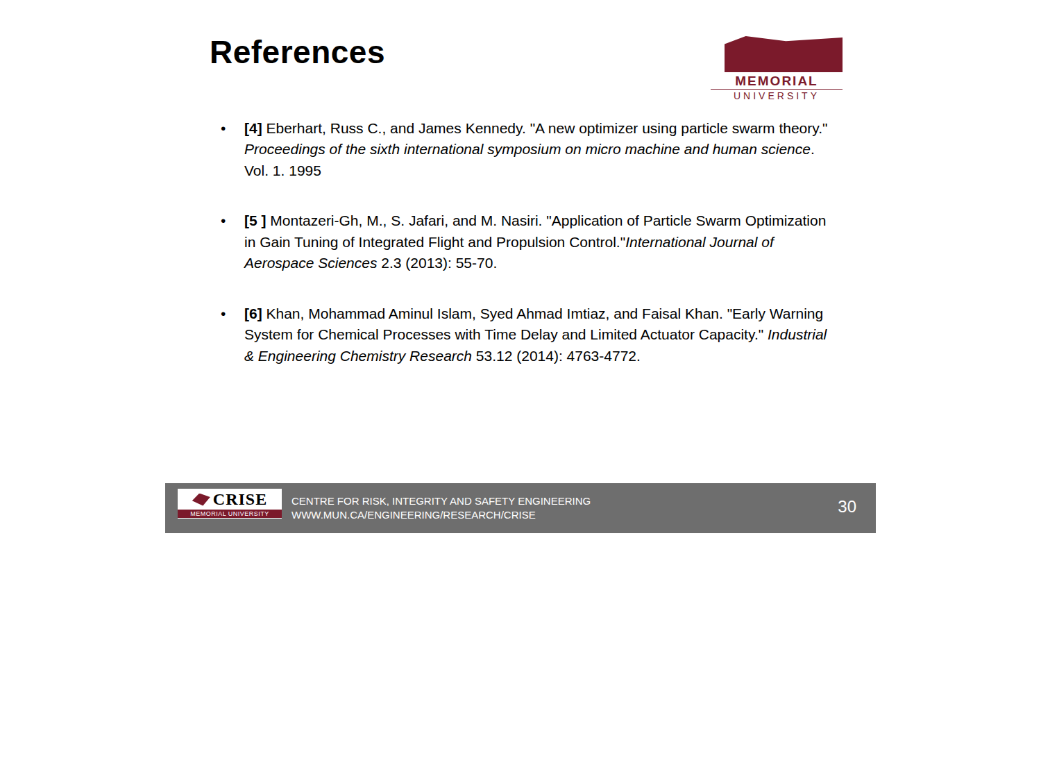References
MEMORIAL
UNIVERSITY
[4] Eberhart, Russ C., and James Kennedy. "A new optimizer using particle swarm theory." Proceedings of the sixth international symposium on micro machine and human science. Vol. 1. 1995
[5 ] Montazeri-Gh, M., S. Jafari, and M. Nasiri. "Application of Particle Swarm Optimization in Gain Tuning of Integrated Flight and Propulsion Control."International Journal of Aerospace Sciences 2.3 (2013): 55-70.
[6] Khan, Mohammad Aminul Islam, Syed Ahmad Imtiaz, and Faisal Khan. "Early Warning System for Chemical Processes with Time Delay and Limited Actuator Capacity." Industrial & Engineering Chemistry Research 53.12 (2014): 4763-4772.
CRISE MEMORIAL UNIVERSITY
CENTRE FOR RISK, INTEGRITY AND SAFETY ENGINEERING
WWW.MUN.CA/ENGINEERING/RESEARCH/CRISE
30